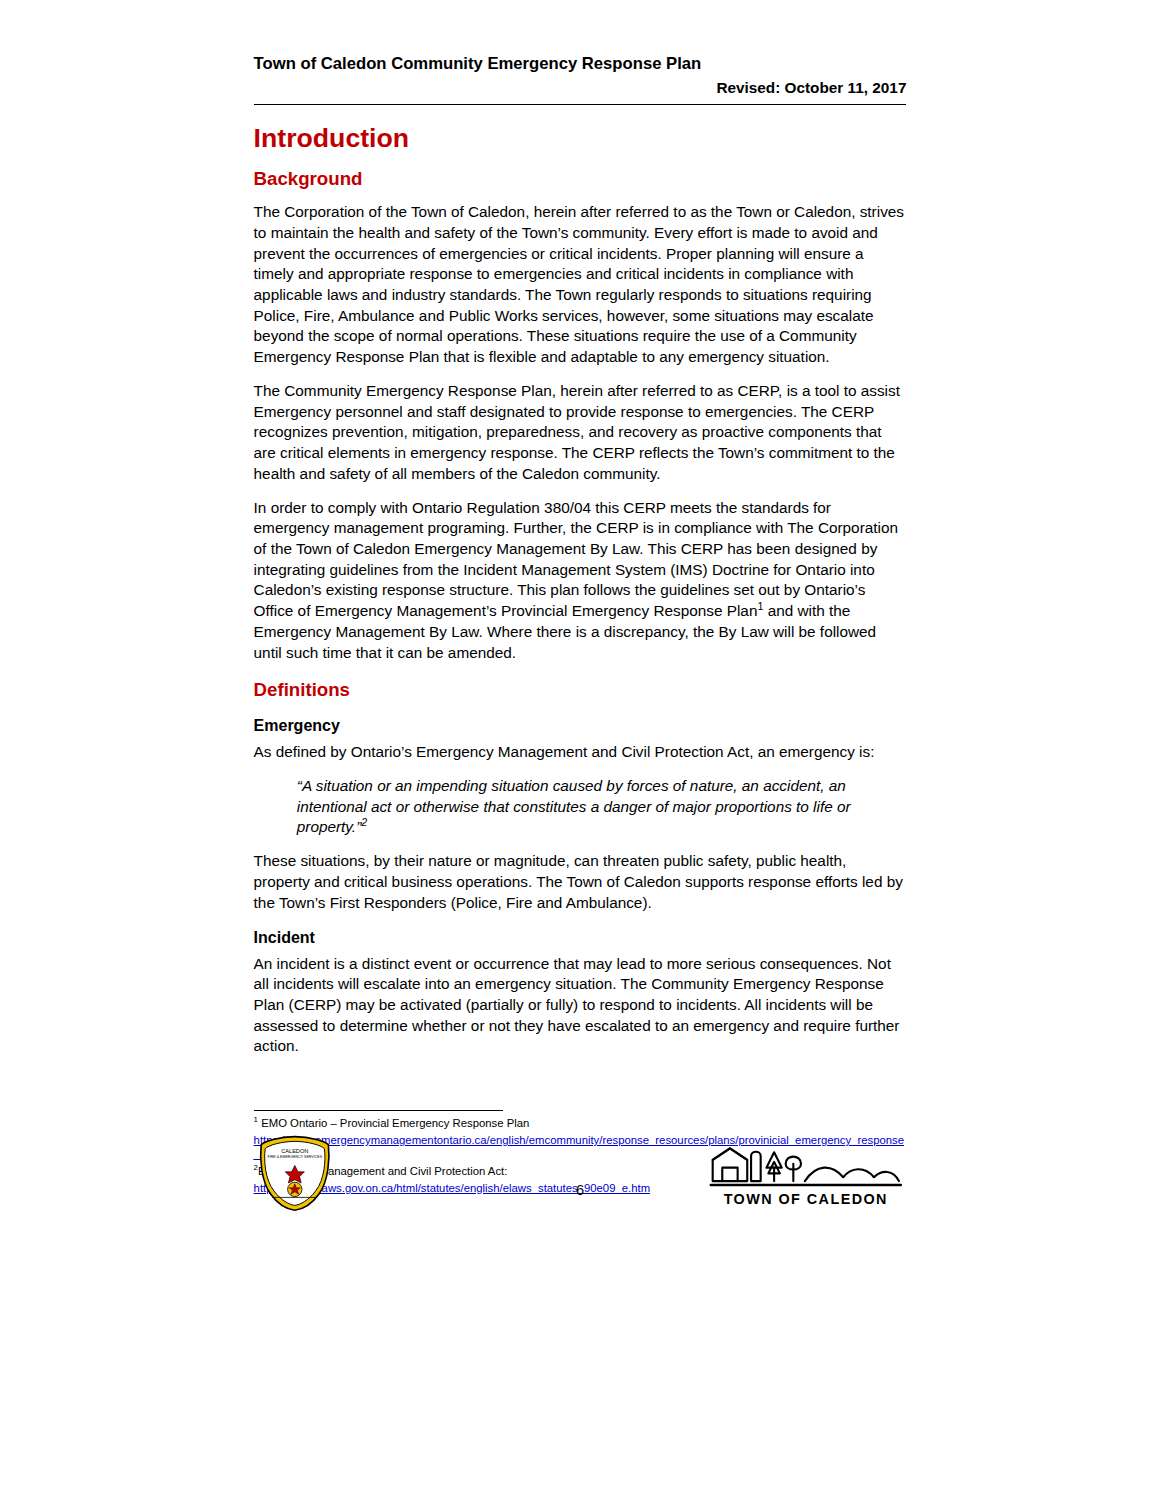Town of Caledon Community Emergency Response Plan
Revised: October 11, 2017
Introduction
Background
The Corporation of the Town of Caledon, herein after referred to as the Town or Caledon, strives to maintain the health and safety of the Town’s community. Every effort is made to avoid and prevent the occurrences of emergencies or critical incidents. Proper planning will ensure a timely and appropriate response to emergencies and critical incidents in compliance with applicable laws and industry standards. The Town regularly responds to situations requiring Police, Fire, Ambulance and Public Works services, however, some situations may escalate beyond the scope of normal operations. These situations require the use of a Community Emergency Response Plan that is flexible and adaptable to any emergency situation.
The Community Emergency Response Plan, herein after referred to as CERP, is a tool to assist Emergency personnel and staff designated to provide response to emergencies. The CERP recognizes prevention, mitigation, preparedness, and recovery as proactive components that are critical elements in emergency response. The CERP reflects the Town’s commitment to the health and safety of all members of the Caledon community.
In order to comply with Ontario Regulation 380/04 this CERP meets the standards for emergency management programing. Further, the CERP is in compliance with The Corporation of the Town of Caledon Emergency Management By Law. This CERP has been designed by integrating guidelines from the Incident Management System (IMS) Doctrine for Ontario into Caledon’s existing response structure. This plan follows the guidelines set out by Ontario’s Office of Emergency Management’s Provincial Emergency Response Plan1 and with the Emergency Management By Law. Where there is a discrepancy, the By Law will be followed until such time that it can be amended.
Definitions
Emergency
As defined by Ontario’s Emergency Management and Civil Protection Act, an emergency is:
“A situation or an impending situation caused by forces of nature, an accident, an intentional act or otherwise that constitutes a danger of major proportions to life or property.”2
These situations, by their nature or magnitude, can threaten public safety, public health, property and critical business operations. The Town of Caledon supports response efforts led by the Town’s First Responders (Police, Fire and Ambulance).
Incident
An incident is a distinct event or occurrence that may lead to more serious consequences. Not all incidents will escalate into an emergency situation. The Community Emergency Response Plan (CERP) may be activated (partially or fully) to respond to incidents. All incidents will be assessed to determine whether or not they have escalated to an emergency and require further action.
1 EMO Ontario – Provincial Emergency Response Plan
https://www.emergencymanagementontario.ca/english/emcommunity/response_resources/plans/provinicial_emergency_response_plan.html
2Emergency Management and Civil Protection Act:
http://www.e-laws.gov.on.ca/html/statutes/english/elaws_statutes_90e09_e.htm
CALEDON FIRE & EMERGENCY SERVICES
6
TOWN OF CALEDON